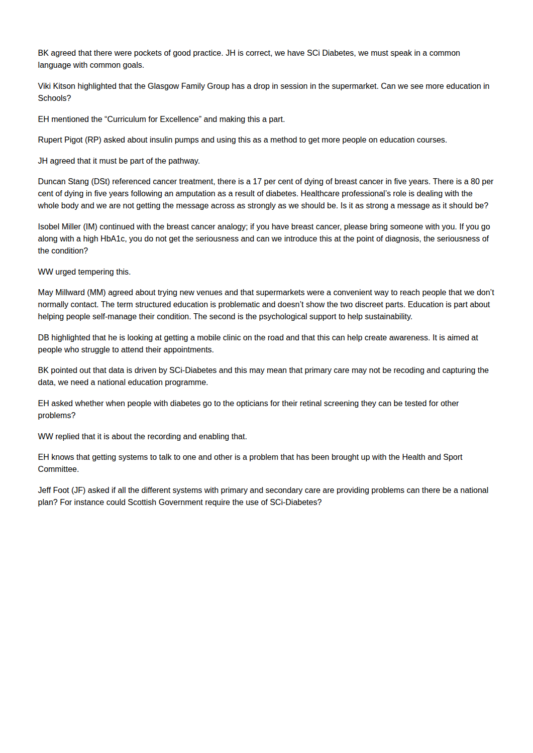BK agreed that there were pockets of good practice. JH is correct, we have SCi Diabetes, we must speak in a common language with common goals.
Viki Kitson highlighted that the Glasgow Family Group has a drop in session in the supermarket. Can we see more education in Schools?
EH mentioned the “Curriculum for Excellence” and making this a part.
Rupert Pigot (RP) asked about insulin pumps and using this as a method to get more people on education courses.
JH agreed that it must be part of the pathway.
Duncan Stang (DSt) referenced cancer treatment, there is a 17 per cent of dying of breast cancer in five years. There is a 80 per cent of dying in five years following an amputation as a result of diabetes. Healthcare professional’s role is dealing with the whole body and we are not getting the message across as strongly as we should be. Is it as strong a message as it should be?
Isobel Miller (IM) continued with the breast cancer analogy; if you have breast cancer, please bring someone with you. If you go along with a high HbA1c, you do not get the seriousness and can we introduce this at the point of diagnosis, the seriousness of the condition?
WW urged tempering this.
May Millward (MM) agreed about trying new venues and that supermarkets were a convenient way to reach people that we don’t normally contact. The term structured education is problematic and doesn’t show the two discreet parts. Education is part about helping people self-manage their condition. The second is the psychological support to help sustainability.
DB highlighted that he is looking at getting a mobile clinic on the road and that this can help create awareness. It is aimed at people who struggle to attend their appointments.
BK pointed out that data is driven by SCi-Diabetes and this may mean that primary care may not be recoding and capturing the data, we need a national education programme.
EH asked whether when people with diabetes go to the opticians for their retinal screening they can be tested for other problems?
WW replied that it is about the recording and enabling that.
EH knows that getting systems to talk to one and other is a problem that has been brought up with the Health and Sport Committee.
Jeff Foot (JF) asked if all the different systems with primary and secondary care are providing problems can there be a national plan? For instance could Scottish Government require the use of SCi-Diabetes?